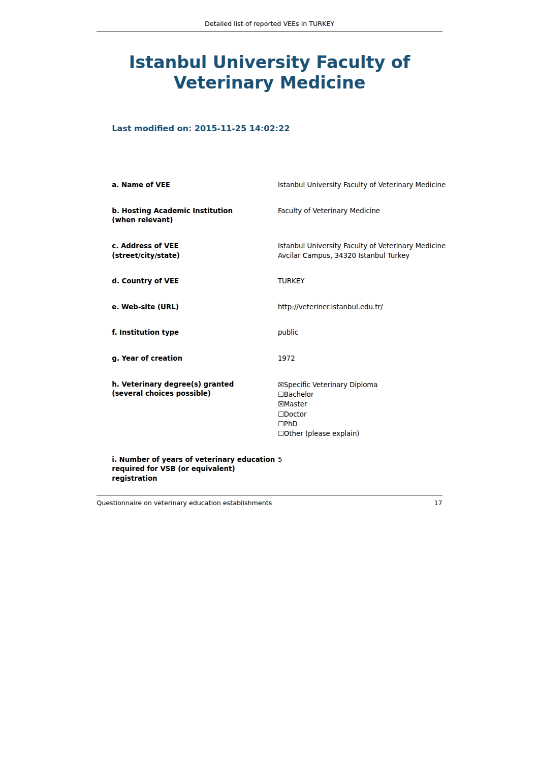Detailed list of reported VEEs in TURKEY
Istanbul University Faculty of Veterinary Medicine
Last modified on: 2015-11-25 14:02:22
| a. Name of VEE | Istanbul University Faculty of Veterinary Medicine |
| b. Hosting Academic Institution (when relevant) | Faculty of Veterinary Medicine |
| c. Address of VEE (street/city/state) | Istanbul University Faculty of Veterinary Medicine Avcilar Campus, 34320 Istanbul Turkey |
| d. Country of VEE | TURKEY |
| e. Web-site (URL) | http://veteriner.istanbul.edu.tr/ |
| f. Institution type | public |
| g. Year of creation | 1972 |
| h. Veterinary degree(s) granted (several choices possible) | ☒Specific Veterinary Diploma ☐Bachelor ☒Master ☐Doctor ☐PhD ☐Other (please explain) |
| i. Number of years of veterinary education required for VSB (or equivalent) registration | 5 |
Questionnaire on veterinary education establishments 17